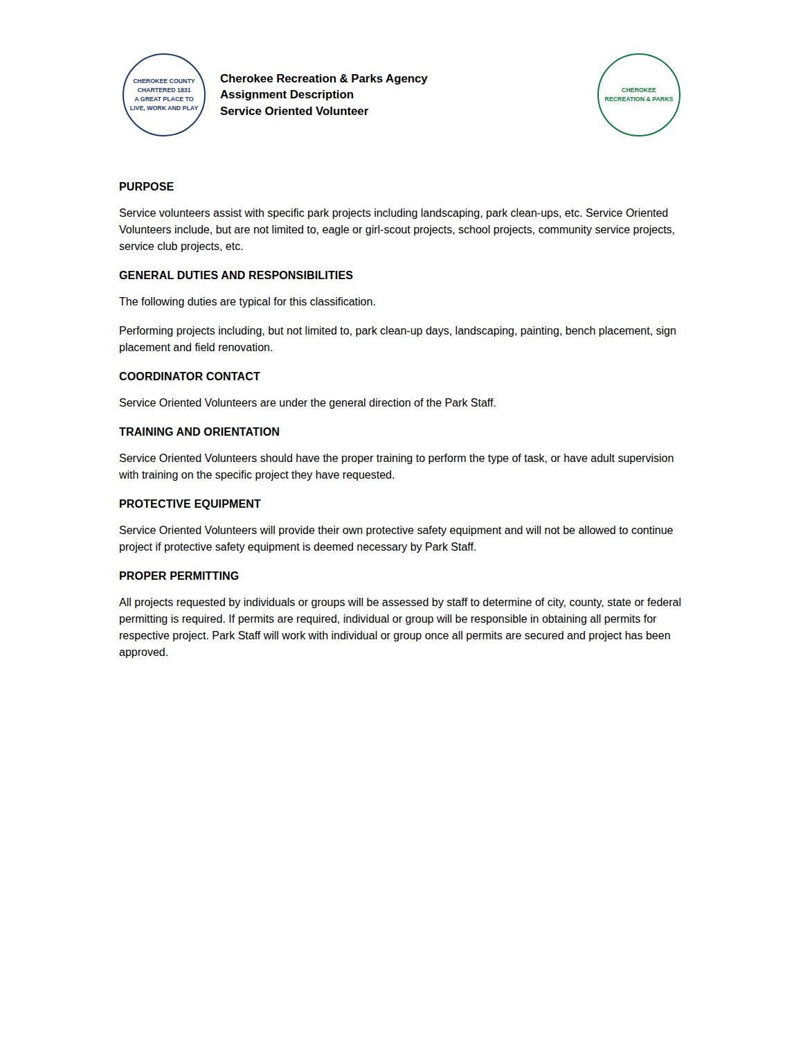CHEROKEE COUNTY
CHARTERED 1831
A GREAT PLACE TO LIVE, WORK AND PLAY
Cherokee Recreation & Parks Agency
Assignment Description
Service Oriented Volunteer
CHEROKEE
RECREATION & PARKS
PURPOSE
Service volunteers assist with specific park projects including landscaping, park clean-ups, etc. Service Oriented Volunteers include, but are not limited to, eagle or girl-scout projects, school projects, community service projects, service club projects, etc.
GENERAL DUTIES AND RESPONSIBILITIES
The following duties are typical for this classification.
Performing projects including, but not limited to, park clean-up days, landscaping, painting, bench placement, sign placement and field renovation.
COORDINATOR CONTACT
Service Oriented Volunteers are under the general direction of the Park Staff.
TRAINING AND ORIENTATION
Service Oriented Volunteers should have the proper training to perform the type of task, or have adult supervision with training on the specific project they have requested.
PROTECTIVE EQUIPMENT
Service Oriented Volunteers will provide their own protective safety equipment and will not be allowed to continue project if protective safety equipment is deemed necessary by Park Staff.
PROPER PERMITTING
All projects requested by individuals or groups will be assessed by staff to determine of city, county, state or federal permitting is required. If permits are required, individual or group will be responsible in obtaining all permits for respective project. Park Staff will work with individual or group once all permits are secured and project has been approved.